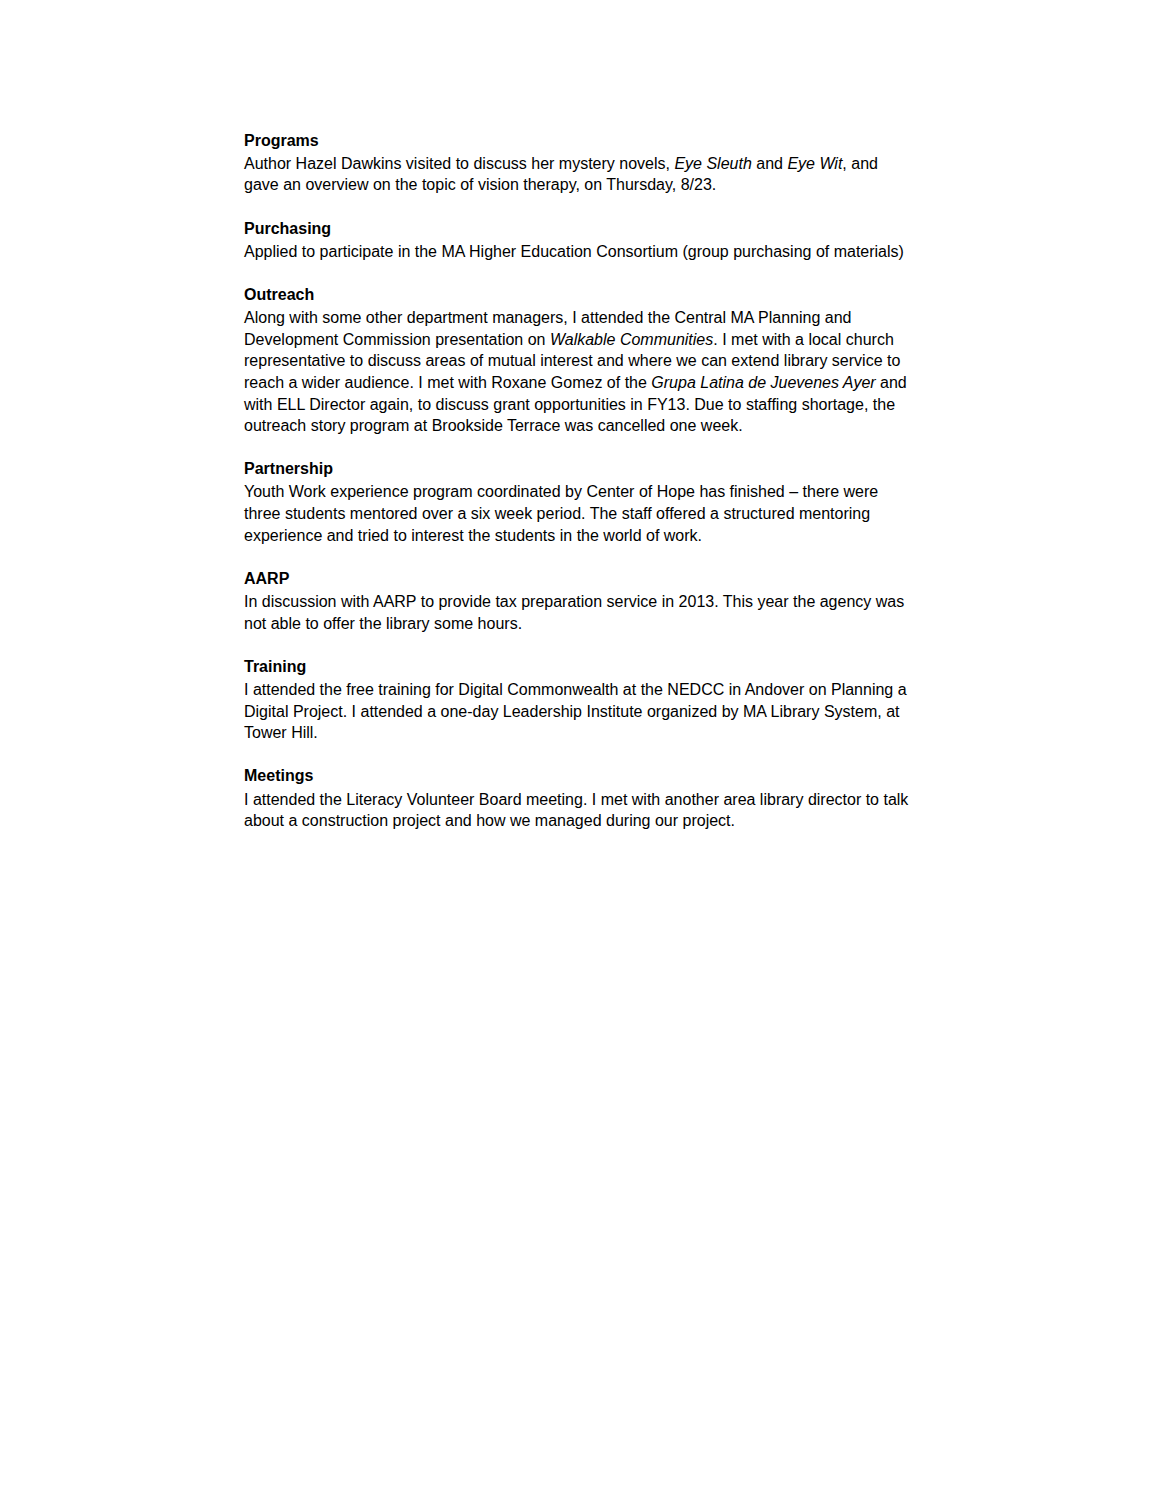Programs
Author Hazel Dawkins visited to discuss her mystery novels, Eye Sleuth and Eye Wit, and gave an overview on the topic of vision therapy, on Thursday, 8/23.
Purchasing
Applied to participate in the MA Higher Education Consortium (group purchasing of materials)
Outreach
Along with some other department managers, I attended the Central MA Planning and Development Commission presentation on Walkable Communities. I met with a local church representative to discuss areas of mutual interest and where we can extend library service to reach a wider audience. I met with Roxane Gomez of the Grupa Latina de Juevenes Ayer and with ELL Director again, to discuss grant opportunities in FY13. Due to staffing shortage, the outreach story program at Brookside Terrace was cancelled one week.
Partnership
Youth Work experience program coordinated by Center of Hope has finished – there were three students mentored over a six week period. The staff offered a structured mentoring experience and tried to interest the students in the world of work.
AARP
In discussion with AARP to provide tax preparation service in 2013. This year the agency was not able to offer the library some hours.
Training
I attended the free training for Digital Commonwealth at the NEDCC in Andover on Planning a Digital Project. I attended a one-day Leadership Institute organized by MA Library System, at Tower Hill.
Meetings
I attended the Literacy Volunteer Board meeting. I met with another area library director to talk about a construction project and how we managed during our project.